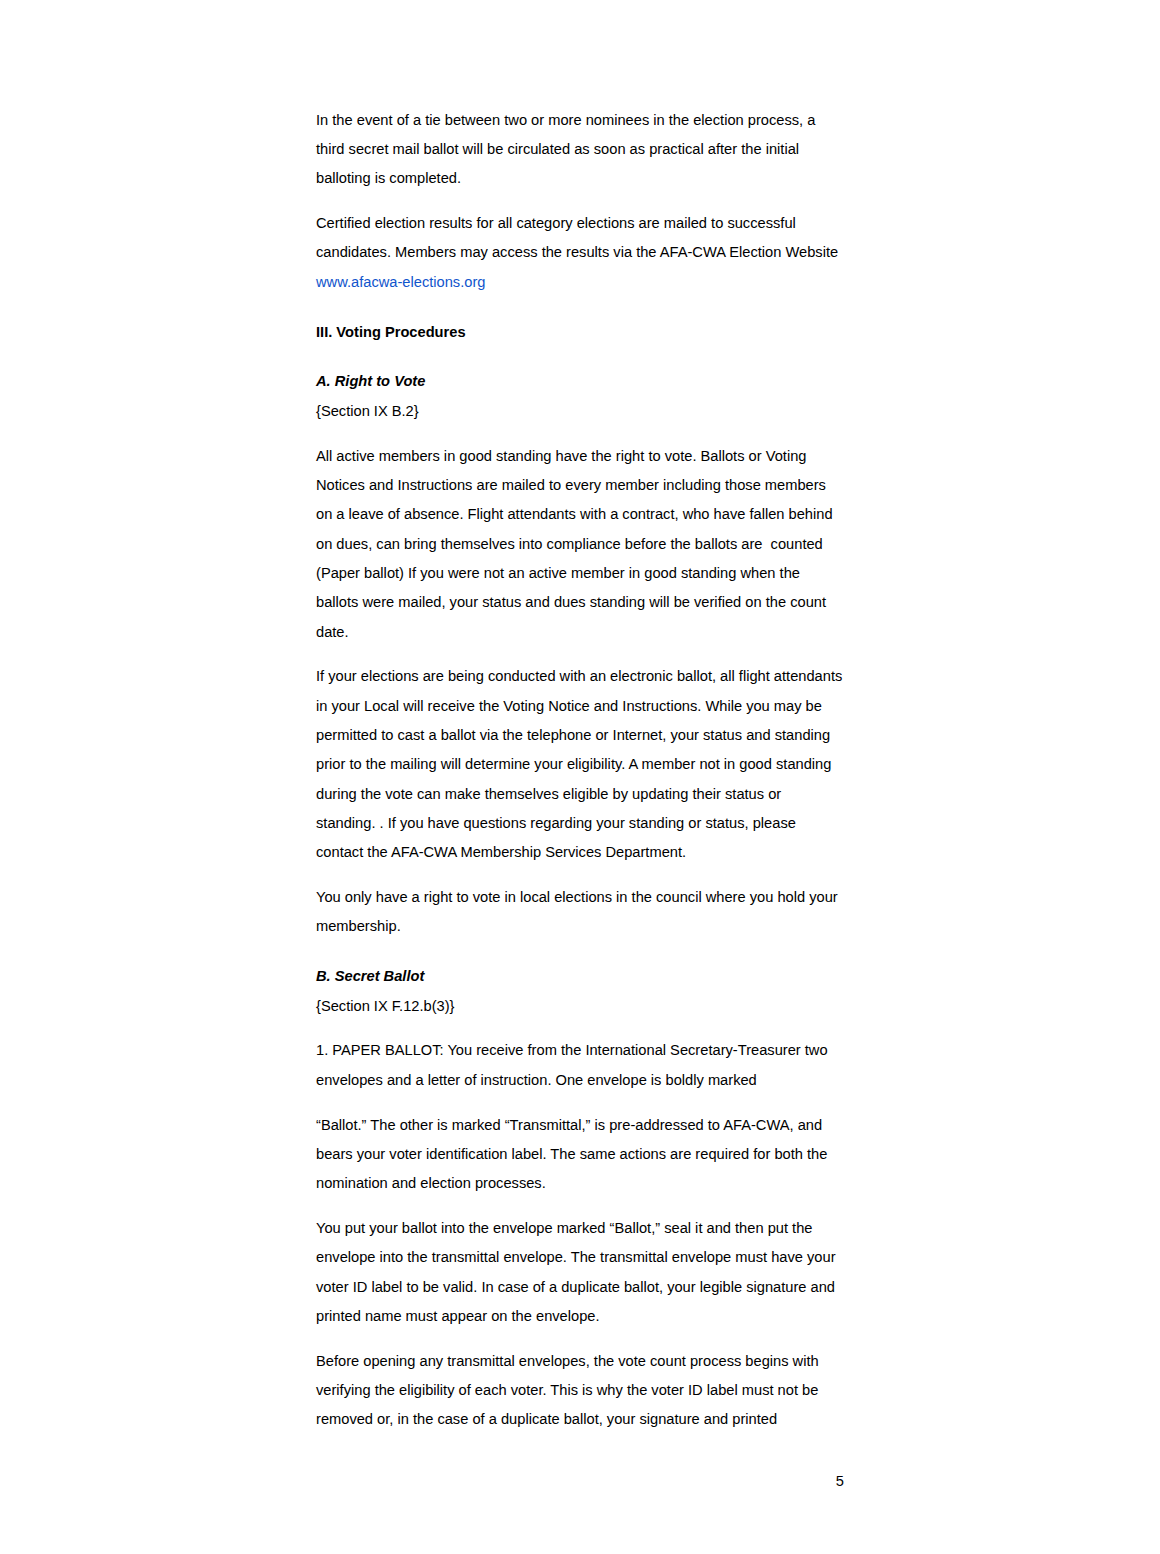In the event of a tie between two or more nominees in the election process, a third secret mail ballot will be circulated as soon as practical after the initial balloting is completed.
Certified election results for all category elections are mailed to successful candidates. Members may access the results via the AFA-CWA Election Website www.afacwa-elections.org
III. Voting Procedures
A. Right to Vote
{Section IX B.2}
All active members in good standing have the right to vote. Ballots or Voting Notices and Instructions are mailed to every member including those members on a leave of absence. Flight attendants with a contract, who have fallen behind on dues, can bring themselves into compliance before the ballots are counted (Paper ballot) If you were not an active member in good standing when the ballots were mailed, your status and dues standing will be verified on the count date.
If your elections are being conducted with an electronic ballot, all flight attendants in your Local will receive the Voting Notice and Instructions. While you may be permitted to cast a ballot via the telephone or Internet, your status and standing prior to the mailing will determine your eligibility. A member not in good standing during the vote can make themselves eligible by updating their status or standing. . If you have questions regarding your standing or status, please contact the AFA-CWA Membership Services Department.
You only have a right to vote in local elections in the council where you hold your membership.
B. Secret Ballot
{Section IX F.12.b(3)}
1. PAPER BALLOT: You receive from the International Secretary-Treasurer two envelopes and a letter of instruction. One envelope is boldly marked
“Ballot.” The other is marked “Transmittal,” is pre-addressed to AFA-CWA, and bears your voter identification label. The same actions are required for both the nomination and election processes.
You put your ballot into the envelope marked “Ballot,” seal it and then put the envelope into the transmittal envelope. The transmittal envelope must have your voter ID label to be valid. In case of a duplicate ballot, your legible signature and printed name must appear on the envelope.
Before opening any transmittal envelopes, the vote count process begins with verifying the eligibility of each voter. This is why the voter ID label must not be removed or, in the case of a duplicate ballot, your signature and printed
5